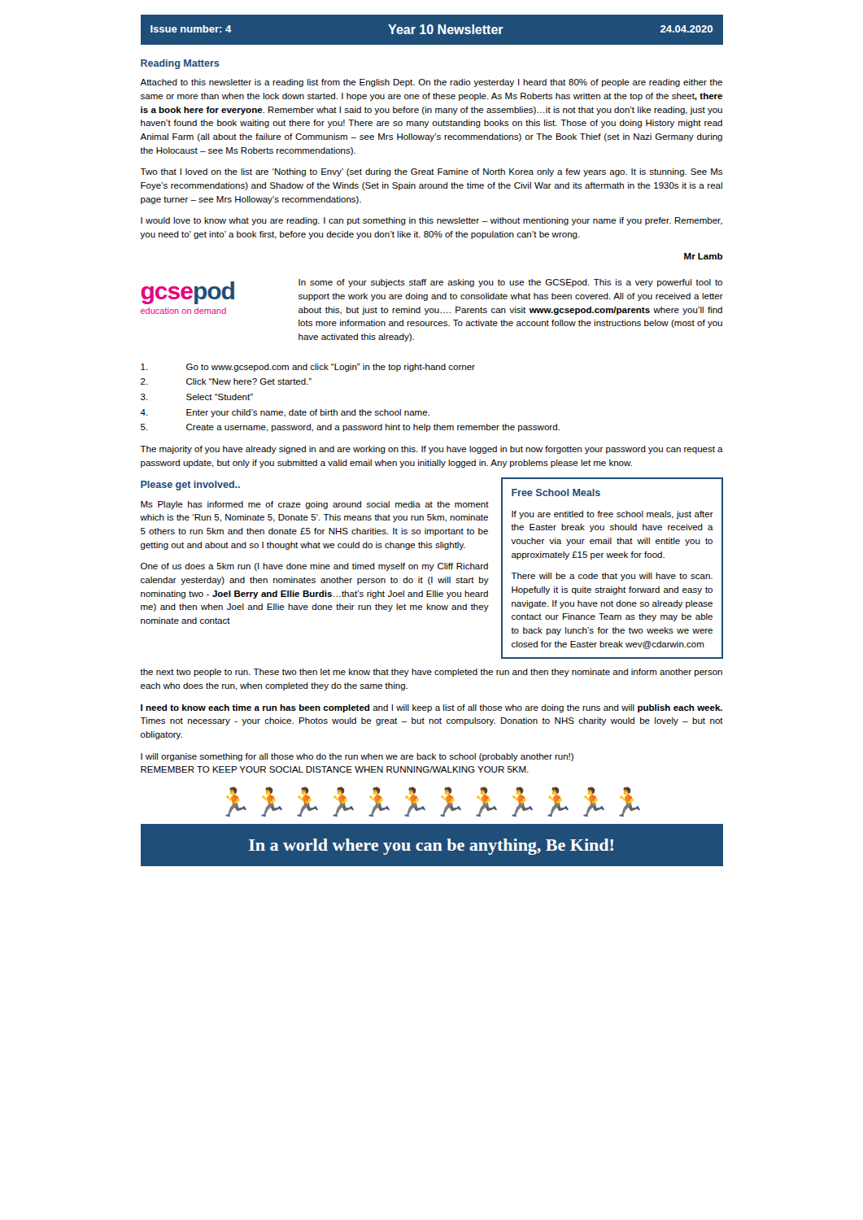Issue number: 4
Year 10 Newsletter
24.04.2020
Reading Matters
Attached to this newsletter is a reading list from the English Dept. On the radio yesterday I heard that 80% of people are reading either the same or more than when the lock down started. I hope you are one of these people. As Ms Roberts has written at the top of the sheet, there is a book here for everyone. Remember what I said to you before (in many of the assemblies)…it is not that you don’t like reading, just you haven’t found the book waiting out there for you! There are so many outstanding books on this list. Those of you doing History might read Animal Farm (all about the failure of Communism – see Mrs Holloway’s recommendations) or The Book Thief (set in Nazi Germany during the Holocaust – see Ms Roberts recommendations).
Two that I loved on the list are ‘Nothing to Envy’ (set during the Great Famine of North Korea only a few years ago. It is stunning. See Ms Foye’s recommendations) and Shadow of the Winds (Set in Spain around the time of the Civil War and its aftermath in the 1930s it is a real page turner – see Mrs Holloway’s recommendations).
I would love to know what you are reading. I can put something in this newsletter – without mentioning your name if you prefer. Remember, you need to’ get into’ a book first, before you decide you don’t like it. 80% of the population can’t be wrong.
Mr Lamb
gcse pod
education on demand
In some of your subjects staff are asking you to use the GCSEpod. This is a very powerful tool to support the work you are doing and to consolidate what has been covered. All of you received a letter about this, but just to remind you…. Parents can visit www.gcsepod.com/parents where you’ll find lots more information and resources. To activate the account follow the instructions below (most of you have activated this already).
1. Go to www.gcsepod.com and click “Login” in the top right-hand corner
2. Click “New here? Get started.”
3. Select “Student”
4. Enter your child’s name, date of birth and the school name.
5. Create a username, password, and a password hint to help them remember the password.
The majority of you have already signed in and are working on this. If you have logged in but now forgotten your password you can request a password update, but only if you submitted a valid email when you initially logged in. Any problems please let me know.
Please get involved..
Ms Playle has informed me of craze going around social media at the moment which is the ‘Run 5, Nominate 5, Donate 5’. This means that you run 5km, nominate 5 others to run 5km and then donate £5 for NHS charities. It is so important to be getting out and about and so I thought what we could do is change this slightly.
One of us does a 5km run (I have done mine and timed myself on my Cliff Richard calendar yesterday) and then nominates another person to do it (I will start by nominating two - Joel Berry and Ellie Burdis…that’s right Joel and Ellie you heard me) and then when Joel and Ellie have done their run they let me know and they nominate and contact
Free School Meals
If you are entitled to free school meals, just after the Easter break you should have received a voucher via your email that will entitle you to approximately £15 per week for food.
There will be a code that you will have to scan. Hopefully it is quite straight forward and easy to navigate. If you have not done so already please contact our Finance Team as they may be able to back pay lunch’s for the two weeks we were closed for the Easter break wev@cdarwin.com
the next two people to run. These two then let me know that they have completed the run and then they nominate and inform another person each who does the run, when completed they do the same thing.
I need to know each time a run has been completed and I will keep a list of all those who are doing the runs and will publish each week. Times not necessary - your choice. Photos would be great – but not compulsory. Donation to NHS charity would be lovely – but not obligatory.
I will organise something for all those who do the run when we are back to school (probably another run!)
REMEMBER TO KEEP YOUR SOCIAL DISTANCE WHEN RUNNING/WALKING YOUR 5KM.
🏃🏃🏃🏃🏃🏃🏃🏃🏃🏃🏃🏃
In a world where you can be anything, Be Kind!